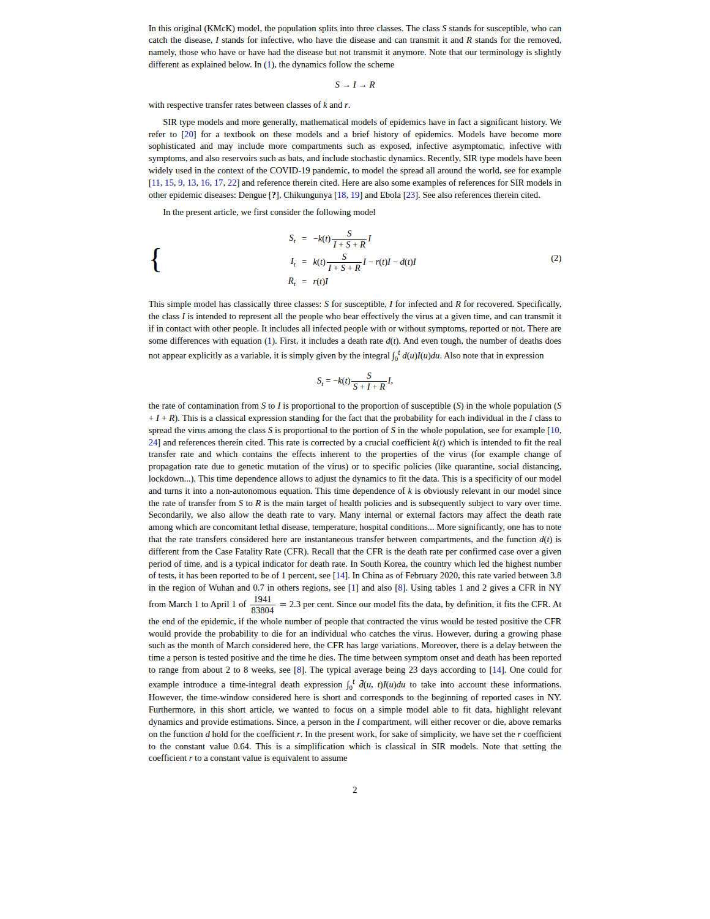In this original (KMcK) model, the population splits into three classes. The class S stands for susceptible, who can catch the disease, I stands for infective, who have the disease and can transmit it and R stands for the removed, namely, those who have or have had the disease but not transmit it anymore. Note that our terminology is slightly different as explained below. In (1), the dynamics follow the scheme
S → I → R
with respective transfer rates between classes of k and r.
SIR type models and more generally, mathematical models of epidemics have in fact a significant history. We refer to [20] for a textbook on these models and a brief history of epidemics. Models have become more sophisticated and may include more compartments such as exposed, infective asymptomatic, infective with symptoms, and also reservoirs such as bats, and include stochastic dynamics. Recently, SIR type models have been widely used in the context of the COVID-19 pandemic, to model the spread all around the world, see for example [11, 15, 9, 13, 16, 17, 22] and reference therein cited. Here are also some examples of references for SIR models in other epidemic diseases: Dengue [?], Chikungunya [18, 19] and Ebola [23]. See also references therein cited.
In the present article, we first consider the following model
{
| S t | = | − k ( t ) S I + S + R I |
| I t | = | k ( t ) S I + S + R I − r ( t ) I − d ( t ) I |
| R t | = | r ( t ) I |
(2)
This simple model has classically three classes: S for susceptible, I for infected and R for recovered. Specifically, the class I is intended to represent all the people who bear effectively the virus at a given time, and can transmit it if in contact with other people. It includes all infected people with or without symptoms, reported or not. There are some differences with equation (1). First, it includes a death rate d(t). And even tough, the number of deaths does not appear explicitly as a variable, it is simply given by the integral ∫0t d(u)I(u)du. Also note that in expression
St = −k(t)SS + I + R I,
the rate of contamination from S to I is proportional to the proportion of susceptible (S) in the whole population (S + I + R). This is a classical expression standing for the fact that the probability for each individual in the I class to spread the virus among the class S is proportional to the portion of S in the whole population, see for example [10, 24] and references therein cited. This rate is corrected by a crucial coefficient k(t) which is intended to fit the real transfer rate and which contains the effects inherent to the properties of the virus (for example change of propagation rate due to genetic mutation of the virus) or to specific policies (like quarantine, social distancing, lockdown...). This time dependence allows to adjust the dynamics to fit the data. This is a specificity of our model and turns it into a non-autonomous equation. This time dependence of k is obviously relevant in our model since the rate of transfer from S to R is the main target of health policies and is subsequently subject to vary over time. Secondarily, we also allow the death rate to vary. Many internal or external factors may affect the death rate among which are concomitant lethal disease, temperature, hospital conditions... More significantly, one has to note that the rate transfers considered here are instantaneous transfer between compartments, and the function d(t) is different from the Case Fatality Rate (CFR). Recall that the CFR is the death rate per confirmed case over a given period of time, and is a typical indicator for death rate. In South Korea, the country which led the highest number of tests, it has been reported to be of 1 percent, see [14]. In China as of February 2020, this rate varied between 3.8 in the region of Wuhan and 0.7 in others regions, see [1] and also [8]. Using tables 1 and 2 gives a CFR in NY from March 1 to April 1 of 194183804 ≃ 2.3 per cent. Since our model fits the data, by definition, it fits the CFR. At the end of the epidemic, if the whole number of people that contracted the virus would be tested positive the CFR would provide the probability to die for an individual who catches the virus. However, during a growing phase such as the month of March considered here, the CFR has large variations. Moreover, there is a delay between the time a person is tested positive and the time he dies. The time between symptom onset and death has been reported to range from about 2 to 8 weeks, see [8]. The typical average being 23 days according to [14]. One could for example introduce a time-integral death expression ∫0t d̄(u, t)I(u)du to take into account these informations. However, the time-window considered here is short and corresponds to the beginning of reported cases in NY. Furthermore, in this short article, we wanted to focus on a simple model able to fit data, highlight relevant dynamics and provide estimations. Since, a person in the I compartment, will either recover or die, above remarks on the function d hold for the coefficient r. In the present work, for sake of simplicity, we have set the r coefficient to the constant value 0.64. This is a simplification which is classical in SIR models. Note that setting the coefficient r to a constant value is equivalent to assume
2